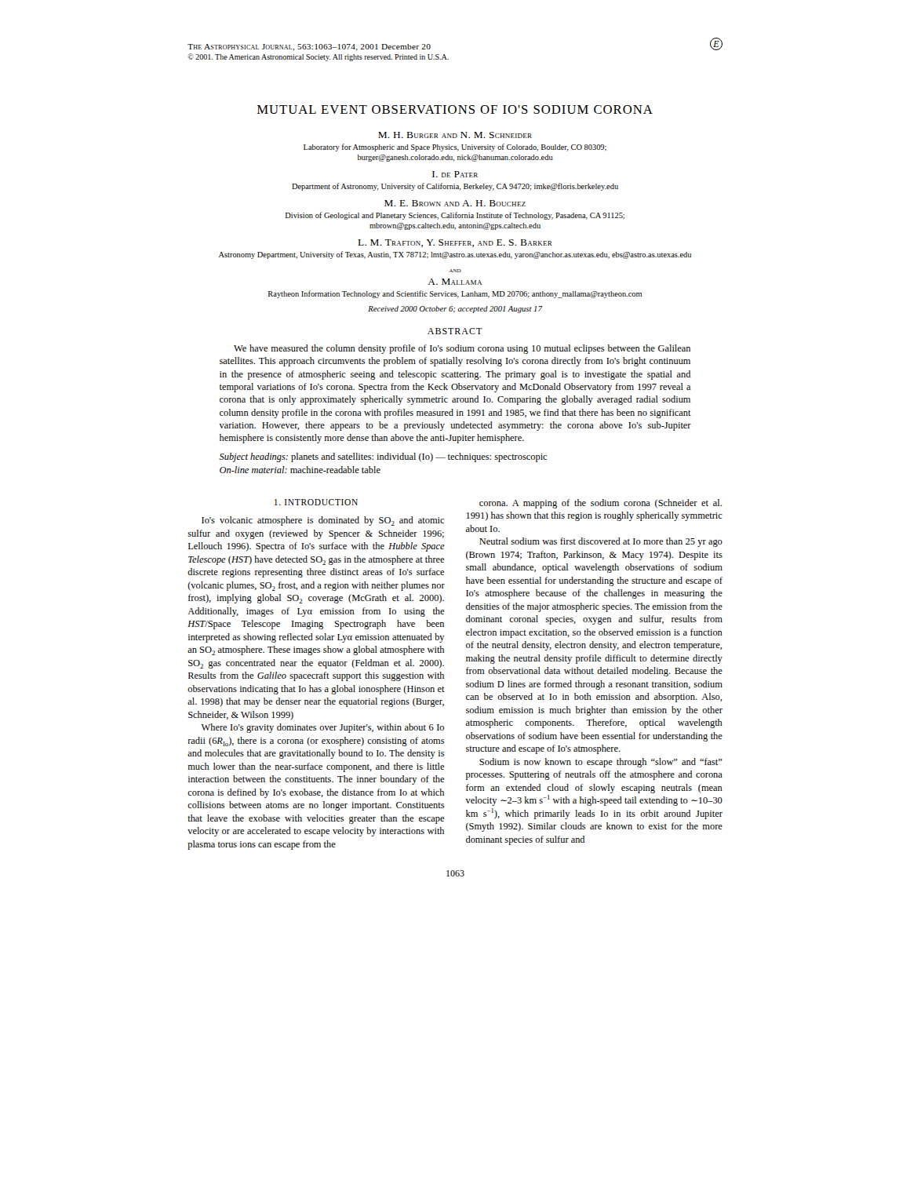E
The Astrophysical Journal, 563:1063–1074, 2001 December 20
© 2001. The American Astronomical Society. All rights reserved. Printed in U.S.A.
MUTUAL EVENT OBSERVATIONS OF IO'S SODIUM CORONA
M. H. Burger and N. M. Schneider
Laboratory for Atmospheric and Space Physics, University of Colorado, Boulder, CO 80309;
burger@ganesh.colorado.edu, nick@hanuman.colorado.edu
I. de Pater
Department of Astronomy, University of California, Berkeley, CA 94720; imke@floris.berkeley.edu
M. E. Brown and A. H. Bouchez
Division of Geological and Planetary Sciences, California Institute of Technology, Pasadena, CA 91125;
mbrown@gps.caltech.edu, antonin@gps.caltech.edu
L. M. Trafton, Y. Sheffer, and E. S. Barker
Astronomy Department, University of Texas, Austin, TX 78712; lmt@astro.as.utexas.edu, yaron@anchor.as.utexas.edu, ebs@astro.as.utexas.edu
and
A. Mallama
Raytheon Information Technology and Scientific Services, Lanham, MD 20706; anthony_mallama@raytheon.com
Received 2000 October 6; accepted 2001 August 17
ABSTRACT
We have measured the column density profile of Io's sodium corona using 10 mutual eclipses between the Galilean satellites. This approach circumvents the problem of spatially resolving Io's corona directly from Io's bright continuum in the presence of atmospheric seeing and telescopic scattering. The primary goal is to investigate the spatial and temporal variations of Io's corona. Spectra from the Keck Observatory and McDonald Observatory from 1997 reveal a corona that is only approximately spherically symmetric around Io. Comparing the globally averaged radial sodium column density profile in the corona with profiles measured in 1991 and 1985, we find that there has been no significant variation. However, there appears to be a previously undetected asymmetry: the corona above Io's sub-Jupiter hemisphere is consistently more dense than above the anti-Jupiter hemisphere.
Subject headings: planets and satellites: individual (Io) — techniques: spectroscopic
On-line material: machine-readable table
1. INTRODUCTION
Io's volcanic atmosphere is dominated by SO2 and atomic sulfur and oxygen (reviewed by Spencer & Schneider 1996; Lellouch 1996). Spectra of Io's surface with the Hubble Space Telescope (HST) have detected SO2 gas in the atmosphere at three discrete regions representing three distinct areas of Io's surface (volcanic plumes, SO2 frost, and a region with neither plumes nor frost), implying global SO2 coverage (McGrath et al. 2000). Additionally, images of Lyα emission from Io using the HST/Space Telescope Imaging Spectrograph have been interpreted as showing reflected solar Lyα emission attenuated by an SO2 atmosphere. These images show a global atmosphere with SO2 gas concentrated near the equator (Feldman et al. 2000). Results from the Galileo spacecraft support this suggestion with observations indicating that Io has a global ionosphere (Hinson et al. 1998) that may be denser near the equatorial regions (Burger, Schneider, & Wilson 1999)
Where Io's gravity dominates over Jupiter's, within about 6 Io radii (6RIo), there is a corona (or exosphere) consisting of atoms and molecules that are gravitationally bound to Io. The density is much lower than the near-surface component, and there is little interaction between the constituents. The inner boundary of the corona is defined by Io's exobase, the distance from Io at which collisions between atoms are no longer important. Constituents that leave the exobase with velocities greater than the escape velocity or are accelerated to escape velocity by interactions with plasma torus ions can escape from the
corona. A mapping of the sodium corona (Schneider et al. 1991) has shown that this region is roughly spherically symmetric about Io.
Neutral sodium was first discovered at Io more than 25 yr ago (Brown 1974; Trafton, Parkinson, & Macy 1974). Despite its small abundance, optical wavelength observations of sodium have been essential for understanding the structure and escape of Io's atmosphere because of the challenges in measuring the densities of the major atmospheric species. The emission from the dominant coronal species, oxygen and sulfur, results from electron impact excitation, so the observed emission is a function of the neutral density, electron density, and electron temperature, making the neutral density profile difficult to determine directly from observational data without detailed modeling. Because the sodium D lines are formed through a resonant transition, sodium can be observed at Io in both emission and absorption. Also, sodium emission is much brighter than emission by the other atmospheric components. Therefore, optical wavelength observations of sodium have been essential for understanding the structure and escape of Io's atmosphere.
Sodium is now known to escape through “slow” and “fast” processes. Sputtering of neutrals off the atmosphere and corona form an extended cloud of slowly escaping neutrals (mean velocity ∼2–3 km s−1 with a high-speed tail extending to ∼10–30 km s−1), which primarily leads Io in its orbit around Jupiter (Smyth 1992). Similar clouds are known to exist for the more dominant species of sulfur and
1063